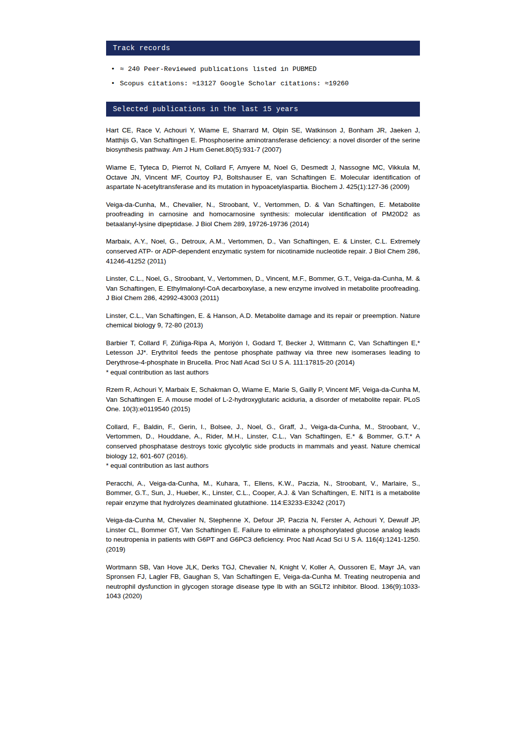Track records
≈ 240 Peer-Reviewed publications listed in PUBMED
Scopus citations: ≈13127 Google Scholar citations: ≈19260
Selected publications in the last 15 years
Hart CE, Race V, Achouri Y, Wiame E, Sharrard M, Olpin SE, Watkinson J, Bonham JR, Jaeken J, Matthijs G, Van Schaftingen E. Phosphoserine aminotransferase deficiency: a novel disorder of the serine biosynthesis pathway. Am J Hum Genet.80(5):931-7 (2007)
Wiame E, Tyteca D, Pierrot N, Collard F, Amyere M, Noel G, Desmedt J, Nassogne MC, Vikkula M, Octave JN, Vincent MF, Courtoy PJ, Boltshauser E, van Schaftingen E. Molecular identification of aspartate N-acetyltransferase and its mutation in hypoacetylaspartia. Biochem J. 425(1):127-36 (2009)
Veiga-da-Cunha, M., Chevalier, N., Stroobant, V., Vertommen, D. & Van Schaftingen, E. Metabolite proofreading in carnosine and homocarnosine synthesis: molecular identification of PM20D2 as betaalanyl-lysine dipeptidase. J Biol Chem 289, 19726-19736 (2014)
Marbaix, A.Y., Noel, G., Detroux, A.M., Vertommen, D., Van Schaftingen, E. & Linster, C.L. Extremely conserved ATP- or ADP-dependent enzymatic system for nicotinamide nucleotide repair. J Biol Chem 286, 41246-41252 (2011)
Linster, C.L., Noel, G., Stroobant, V., Vertommen, D., Vincent, M.F., Bommer, G.T., Veiga-da-Cunha, M. & Van Schaftingen, E. Ethylmalonyl-CoA decarboxylase, a new enzyme involved in metabolite proofreading. J Biol Chem 286, 42992-43003 (2011)
Linster, C.L., Van Schaftingen, E. & Hanson, A.D. Metabolite damage and its repair or preemption. Nature chemical biology 9, 72-80 (2013)
Barbier T, Collard F, Zúñiga-Ripa A, Moriýón I, Godard T, Becker J, Wittmann C, Van Schaftingen E,* Letesson JJ*. Erythritol feeds the pentose phosphate pathway via three new isomerases leading to Derythrose-4-phosphate in Brucella. Proc Natl Acad Sci U S A. 111:17815-20 (2014)
* equal contribution as last authors
Rzem R, Achouri Y, Marbaix E, Schakman O, Wiame E, Marie S, Gailly P, Vincent MF, Veiga-da-Cunha M, Van Schaftingen E. A mouse model of L-2-hydroxyglutaric aciduria, a disorder of metabolite repair. PLoS One. 10(3):e0119540 (2015)
Collard, F., Baldin, F., Gerin, I., Bolsee, J., Noel, G., Graff, J., Veiga-da-Cunha, M., Stroobant, V., Vertommen, D., Houddane, A., Rider, M.H., Linster, C.L., Van Schaftingen, E.* & Bommer, G.T.* A conserved phosphatase destroys toxic glycolytic side products in mammals and yeast. Nature chemical biology 12, 601-607 (2016).
* equal contribution as last authors
Peracchi, A., Veiga-da-Cunha, M., Kuhara, T., Ellens, K.W., Paczia, N., Stroobant, V., Marlaire, S., Bommer, G.T., Sun, J., Hueber, K., Linster, C.L., Cooper, A.J. & Van Schaftingen, E. NIT1 is a metabolite repair enzyme that hydrolyzes deaminated glutathione. 114:E3233-E3242 (2017)
Veiga-da-Cunha M, Chevalier N, Stephenne X, Defour JP, Paczia N, Ferster A, Achouri Y, Dewulf JP, Linster CL, Bommer GT, Van Schaftingen E. Failure to eliminate a phosphorylated glucose analog leads to neutropenia in patients with G6PT and G6PC3 deficiency. Proc Natl Acad Sci U S A. 116(4):1241-1250. (2019)
Wortmann SB, Van Hove JLK, Derks TGJ, Chevalier N, Knight V, Koller A, Oussoren E, Mayr JA, van Spronsen FJ, Lagler FB, Gaughan S, Van Schaftingen E, Veiga-da-Cunha M. Treating neutropenia and neutrophil dysfunction in glycogen storage disease type Ib with an SGLT2 inhibitor. Blood. 136(9):1033-1043 (2020)